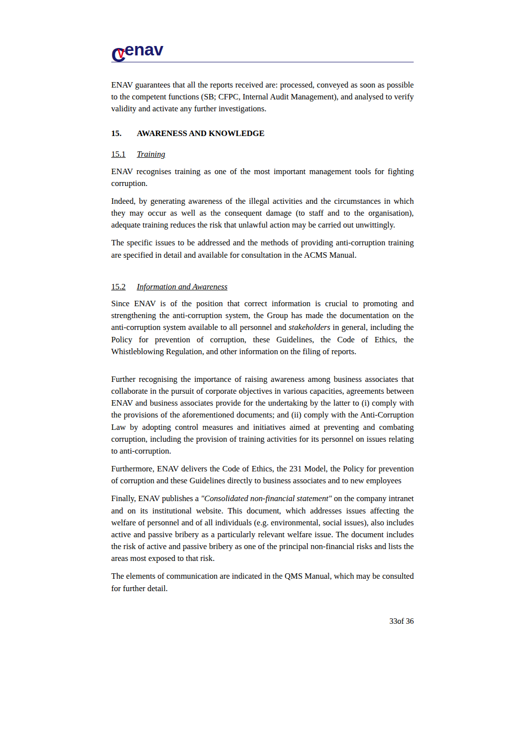CV enav
ENAV guarantees that all the reports received are: processed, conveyed as soon as possible to the competent functions (SB; CFPC, Internal Audit Management), and analysed to verify validity and activate any further investigations.
15. Awareness and Knowledge
15.1 Training
ENAV recognises training as one of the most important management tools for fighting corruption.
Indeed, by generating awareness of the illegal activities and the circumstances in which they may occur as well as the consequent damage (to staff and to the organisation), adequate training reduces the risk that unlawful action may be carried out unwittingly.
The specific issues to be addressed and the methods of providing anti-corruption training are specified in detail and available for consultation in the ACMS Manual.
15.2 Information and Awareness
Since ENAV is of the position that correct information is crucial to promoting and strengthening the anti-corruption system, the Group has made the documentation on the anti-corruption system available to all personnel and stakeholders in general, including the Policy for prevention of corruption, these Guidelines, the Code of Ethics, the Whistleblowing Regulation, and other information on the filing of reports.
Further recognising the importance of raising awareness among business associates that collaborate in the pursuit of corporate objectives in various capacities, agreements between ENAV and business associates provide for the undertaking by the latter to (i) comply with the provisions of the aforementioned documents; and (ii) comply with the Anti-Corruption Law by adopting control measures and initiatives aimed at preventing and combating corruption, including the provision of training activities for its personnel on issues relating to anti-corruption.
Furthermore, ENAV delivers the Code of Ethics, the 231 Model, the Policy for prevention of corruption and these Guidelines directly to business associates and to new employees
Finally, ENAV publishes a "Consolidated non-financial statement" on the company intranet and on its institutional website. This document, which addresses issues affecting the welfare of personnel and of all individuals (e.g. environmental, social issues), also includes active and passive bribery as a particularly relevant welfare issue. The document includes the risk of active and passive bribery as one of the principal non-financial risks and lists the areas most exposed to that risk.
The elements of communication are indicated in the QMS Manual, which may be consulted for further detail.
33of 36